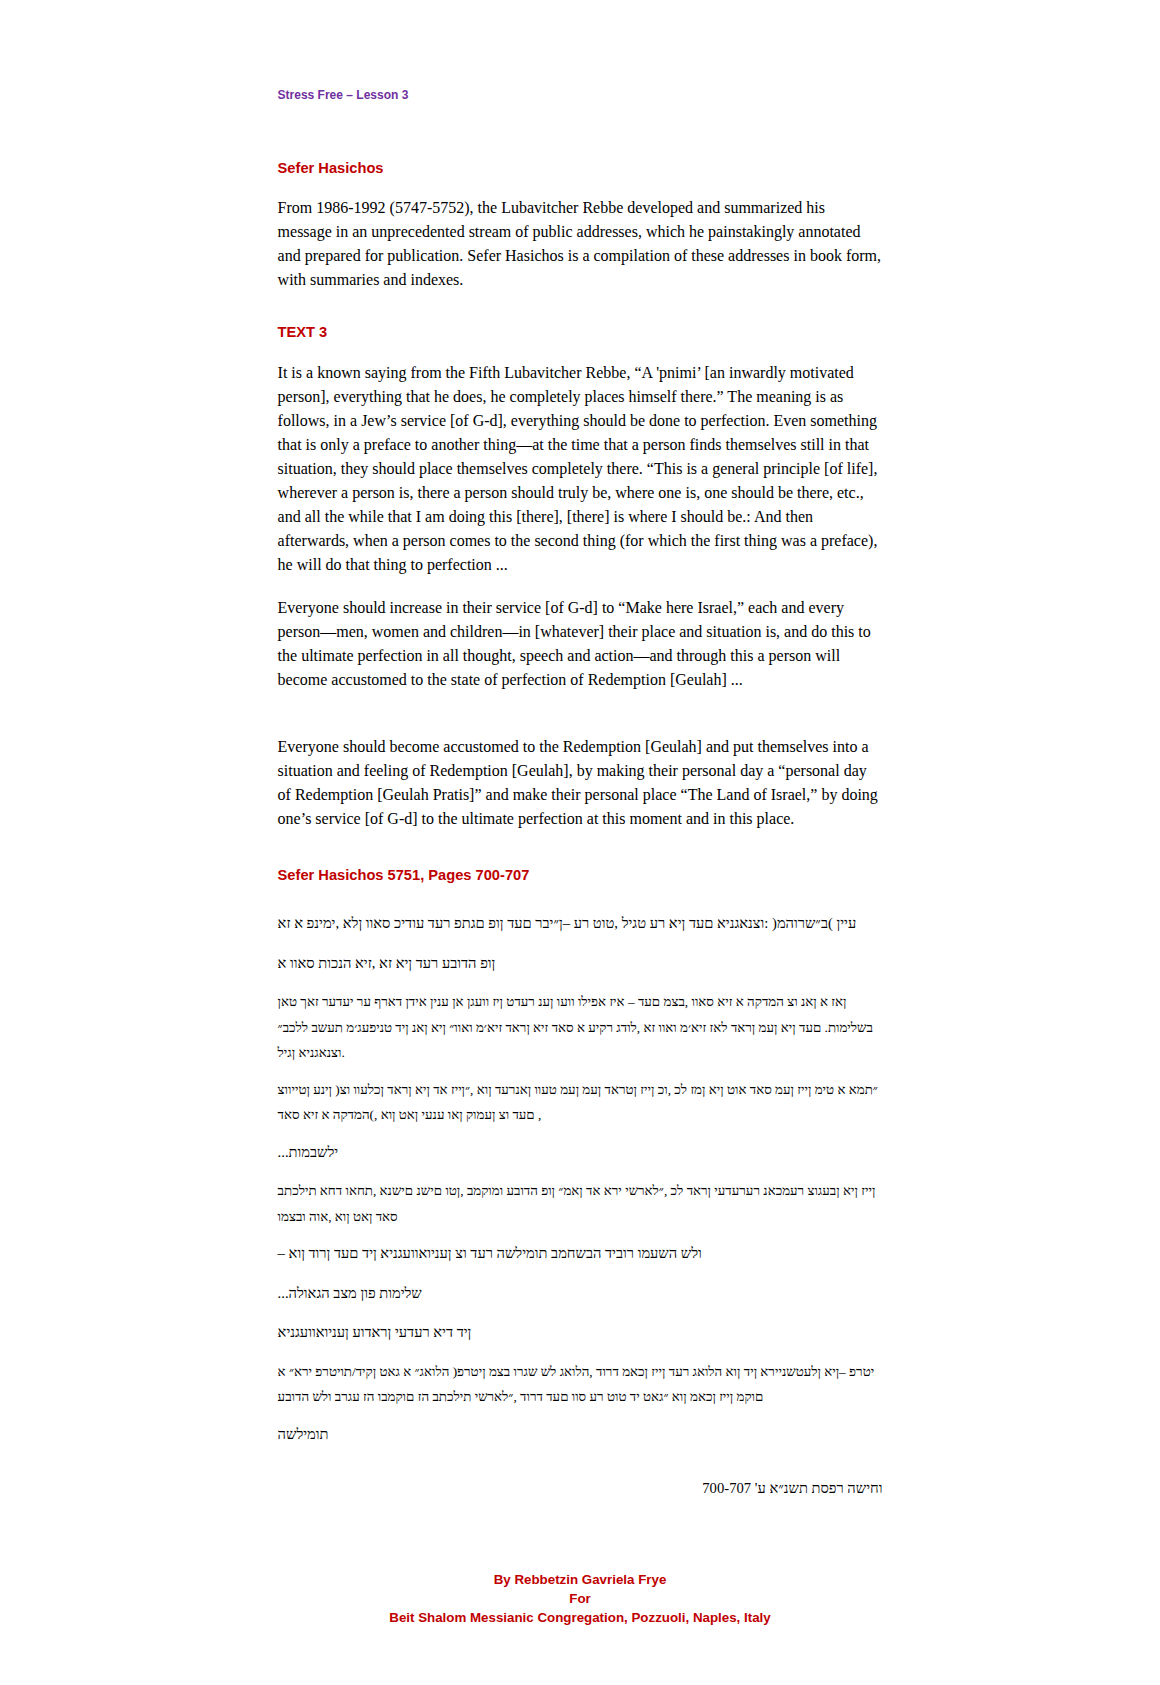Stress Free – Lesson 3
Sefer Hasichos
From 1986-1992 (5747-5752), the Lubavitcher Rebbe developed and summarized his message in an unprecedented stream of public addresses, which he painstakingly annotated and prepared for publication. Sefer Hasichos is a compilation of these addresses in book form, with summaries and indexes.
TEXT 3
It is a known saying from the Fifth Lubavitcher Rebbe, “A 'pnimi’ [an inwardly motivated person], everything that he does, he completely places himself there.” The meaning is as follows, in a Jew’s service [of G-d], everything should be done to perfection. Even something that is only a preface to another thing—at the time that a person finds themselves still in that situation, they should place themselves completely there. “This is a general principle [of life], wherever a person is, there a person should truly be, where one is, one should be there, etc., and all the while that I am doing this [there], [there] is where I should be.: And then afterwards, when a person comes to the second thing (for which the first thing was a preface), he will do that thing to perfection ...
Everyone should increase in their service [of G-d] to “Make here Israel,” each and every person—men, women and children—in [whatever] their place and situation is, and do this to the ultimate perfection in all thought, speech and action—and through this a person will become accustomed to the state of perfection of Redemption [Geulah] ...
Everyone should become accustomed to the Redemption [Geulah] and put themselves into a situation and feeling of Redemption [Geulah], by making their personal day a “personal day of Redemption [Geulah Pratis]” and make their personal place “The Land of Israel,” by doing one’s service [of G-d] to the ultimate perfection at this moment and in this place.
Sefer Hasichos 5751, Pages 700-707
עיין )ב״שרוהמ( :וצנאגניא םעד ןיא רע טגיל ,טוט רע –ן״יבר םעד ןופ םגתפ רעד עודיכ סאוו ןלא ,ימינפ א זא
ןופ הדובע רעד ןיא זא ,זיא הנכות סאוו א
ןאז א ןאנ וצ המדקה א זיא סאוו ,בצמ םעד – איז אפילו וועו ןענ רעדט ןיז וועגן אן ענין אידן דארף ער יעדער זאך טאן בשלימות. םעד ןיא ןעמ ןראד לאז זיא׳מ ואוו זא ,לודג רקיע א סאד זיא ןראד זיא׳מ ואוו״ ןיא ןאנ ןיד טניפעג׳מ תעשב ללכב״ .וצנאגניא ןגיל
״תמא א טימ ןייז ןעמ סאד אוט ןיא ןמז לכ ,וכ ןייז ןטראד ןעמ ןעמ טעוו ןאנרעד ןוא ,״ןייז אד ןיא ןראד ןכלעוו וצ( ןינע ןטייווצ , םעד וצ ןעמוק ןאו ענעי ןאט ןוא ,)המדקה א זיא סאד
ילשבמות...
ןייז ןיא ןבעגוצ רעמכאנ רערעדעי ןראד לכ ,״לארשי ירא אד ןאמ״ ןופ הדובע ומוקמב ,ןטו םישנ םישנא ,תחאו דחא תילכתב סאד ןאט ןוא ,אוה ובצמו
ולש השעמו רוביד הבשחמב תומילשה רעד וצ ןעניואוועגניא ןיד םעד ןרוד ןוא –
שלימות פון מצב הגאולה...
ןיד דיא רעדעי ןראדוע ןעניואוועגניא
יטרפ –ןיא ןלעטשניירא ןיד ןוא הלואג רעד ןייז ןכאמ דרוד ,הלואג לש שגרו בצמ ןיטרפ( הלואג״ א גאט ןקיד/תויטרפ ירא״ א םוקמ ןייז ןכאמ ןוא ״גאט יד טוט רע סוו םעד דרוד ,״לארשי תילכתב הז םוקמבו הז עגרב ולש הדובע
תומילשה
וחישה רפסת תשנ״א ע' 700-707
By Rebbetzin Gavriela Frye
For
Beit Shalom Messianic Congregation, Pozzuoli, Naples, Italy